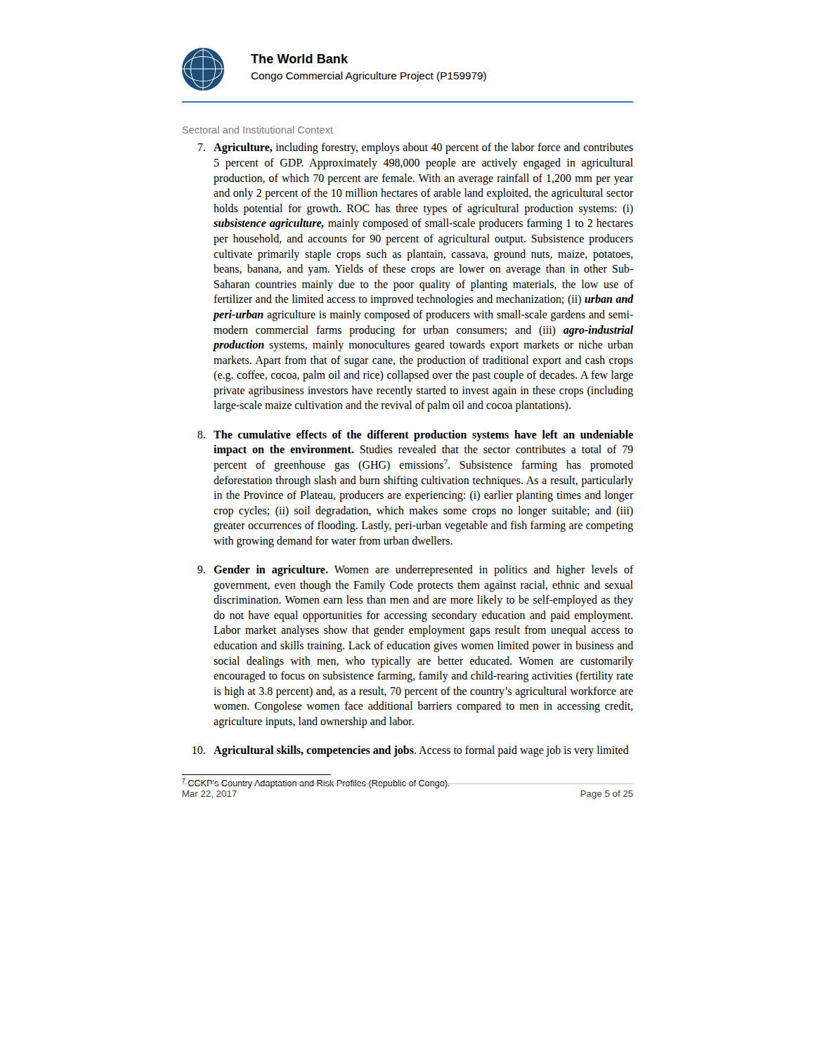The World Bank
Congo Commercial Agriculture Project (P159979)
Sectoral and Institutional Context
7. Agriculture, including forestry, employs about 40 percent of the labor force and contributes 5 percent of GDP. Approximately 498,000 people are actively engaged in agricultural production, of which 70 percent are female. With an average rainfall of 1,200 mm per year and only 2 percent of the 10 million hectares of arable land exploited, the agricultural sector holds potential for growth. ROC has three types of agricultural production systems: (i) subsistence agriculture, mainly composed of small-scale producers farming 1 to 2 hectares per household, and accounts for 90 percent of agricultural output. Subsistence producers cultivate primarily staple crops such as plantain, cassava, ground nuts, maize, potatoes, beans, banana, and yam. Yields of these crops are lower on average than in other Sub-Saharan countries mainly due to the poor quality of planting materials, the low use of fertilizer and the limited access to improved technologies and mechanization; (ii) urban and peri-urban agriculture is mainly composed of producers with small-scale gardens and semi-modern commercial farms producing for urban consumers; and (iii) agro-industrial production systems, mainly monocultures geared towards export markets or niche urban markets. Apart from that of sugar cane, the production of traditional export and cash crops (e.g. coffee, cocoa, palm oil and rice) collapsed over the past couple of decades. A few large private agribusiness investors have recently started to invest again in these crops (including large-scale maize cultivation and the revival of palm oil and cocoa plantations).
8. The cumulative effects of the different production systems have left an undeniable impact on the environment. Studies revealed that the sector contributes a total of 79 percent of greenhouse gas (GHG) emissions7. Subsistence farming has promoted deforestation through slash and burn shifting cultivation techniques. As a result, particularly in the Province of Plateau, producers are experiencing: (i) earlier planting times and longer crop cycles; (ii) soil degradation, which makes some crops no longer suitable; and (iii) greater occurrences of flooding. Lastly, peri-urban vegetable and fish farming are competing with growing demand for water from urban dwellers.
9. Gender in agriculture. Women are underrepresented in politics and higher levels of government, even though the Family Code protects them against racial, ethnic and sexual discrimination. Women earn less than men and are more likely to be self-employed as they do not have equal opportunities for accessing secondary education and paid employment. Labor market analyses show that gender employment gaps result from unequal access to education and skills training. Lack of education gives women limited power in business and social dealings with men, who typically are better educated. Women are customarily encouraged to focus on subsistence farming, family and child-rearing activities (fertility rate is high at 3.8 percent) and, as a result, 70 percent of the country’s agricultural workforce are women. Congolese women face additional barriers compared to men in accessing credit, agriculture inputs, land ownership and labor.
10. Agricultural skills, competencies and jobs. Access to formal paid wage job is very limited
7 CCKP’s Country Adaptation and Risk Profiles (Republic of Congo).
Mar 22, 2017 Page 5 of 25